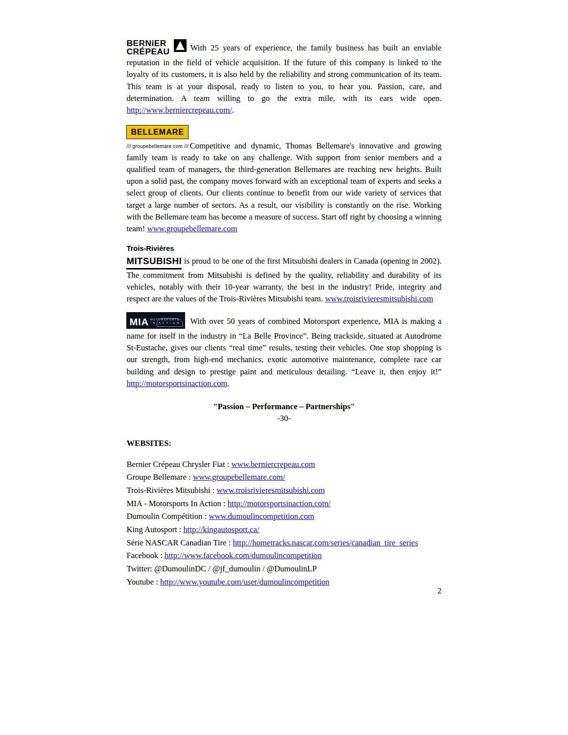BERNiER CRÉPEAU With 25 years of experience, the family business has built an enviable reputation in the field of vehicle acquisition. If the future of this company is linked to the loyalty of its customers, it is also held by the reliability and strong communication of its team. This team is at your disposal, ready to listen to you, to hear you. Passion, care, and determination. A team willing to go the extra mile, with its ears wide open. http://www.berniercrepeau.com/.
BELLEMARE /// groupebellemare.com ///Competitive and dynamic, Thomas Bellemare's innovative and growing family team is ready to take on any challenge. With support from senior members and a qualified team of managers, the third-generation Bellemares are reaching new heights. Built upon a solid past, the company moves forward with an exceptional team of experts and seeks a select group of clients. Our clients continue to benefit from our wide variety of services that target a large number of sectors. As a result, our visibility is constantly on the rise. Working with the Bellemare team has become a measure of success. Start off right by choosing a winning team! www.groupebellemare.com
Trois-Rivières MITSUBISHI is proud to be one of the first Mitsubishi dealers in Canada (opening in 2002). The commitment from Mitsubishi is defined by the quality, reliability and durability of its vehicles, notably with their 10-year warranty, the best in the industry! Pride, integrity and respect are the values of the Trois-Rivières Mitsubishi team. www.troisrivieresmitsubishi.com
MIA MOTORSPORTS
I N A C T I O N With over 50 years of combined Motorsport experience, MIA is making a name for itself in the industry in “La Belle Province”. Being trackside, situated at Autodrome St-Eustache, gives our clients “real time” results, testing their vehicles. One stop shopping is our strength, from high-end mechanics, exotic automotive maintenance, complete race car building and design to prestige paint and meticulous detailing. “Leave it, then enjoy it!” http://motorsportsinaction.com.
"Passion – Performance – Partnerships"
-30-
WEBSITES:
Bernier Crépeau Chrysler Fiat : www.berniercrepeau.com
Groupe Bellemare : www.groupebellemare.com/
Trois-Rivières Mitsubishi : www.troisrivieresmitsubishi.com
MIA - Motorsports In Action : http://motorsportsinaction.com/
Dumoulin Compétition : www.dumoulincompetition.com
King Autosport : http://kingautosport.ca/
Série NASCAR Canadian Tire : http://hometracks.nascar.com/series/canadian_tire_series
Facebook : http://www.facebook.com/dumoulincompetition
Twitter: @DumoulinDC / @jf_dumoulin / @DumoulinLP
Youtube : http://www.youtube.com/user/dumoulincompetition
2